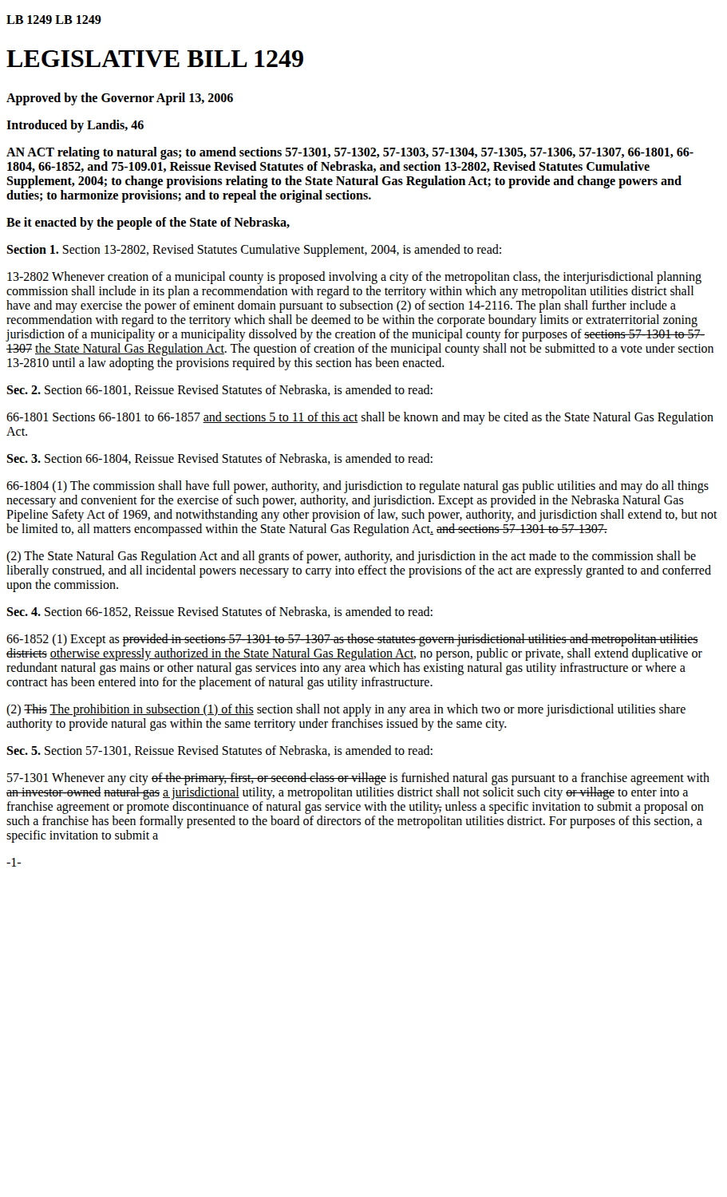LB 1249 LB 1249
LEGISLATIVE BILL 1249
Approved by the Governor April 13, 2006
Introduced by Landis, 46
AN ACT relating to natural gas; to amend sections 57-1301, 57-1302, 57-1303, 57-1304, 57-1305, 57-1306, 57-1307, 66-1801, 66-1804, 66-1852, and 75-109.01, Reissue Revised Statutes of Nebraska, and section 13-2802, Revised Statutes Cumulative Supplement, 2004; to change provisions relating to the State Natural Gas Regulation Act; to provide and change powers and duties; to harmonize provisions; and to repeal the original sections.
Be it enacted by the people of the State of Nebraska,
Section 1. Section 13-2802, Revised Statutes Cumulative Supplement, 2004, is amended to read:
13-2802 Whenever creation of a municipal county is proposed involving a city of the metropolitan class, the interjurisdictional planning commission shall include in its plan a recommendation with regard to the territory within which any metropolitan utilities district shall have and may exercise the power of eminent domain pursuant to subsection (2) of section 14-2116. The plan shall further include a recommendation with regard to the territory which shall be deemed to be within the corporate boundary limits or extraterritorial zoning jurisdiction of a municipality or a municipality dissolved by the creation of the municipal county for purposes of sections 57-1301 to 57-1307 the State Natural Gas Regulation Act. The question of creation of the municipal county shall not be submitted to a vote under section 13-2810 until a law adopting the provisions required by this section has been enacted.
Sec. 2. Section 66-1801, Reissue Revised Statutes of Nebraska, is amended to read:
66-1801 Sections 66-1801 to 66-1857 and sections 5 to 11 of this act shall be known and may be cited as the State Natural Gas Regulation Act.
Sec. 3. Section 66-1804, Reissue Revised Statutes of Nebraska, is amended to read:
66-1804 (1) The commission shall have full power, authority, and jurisdiction to regulate natural gas public utilities and may do all things necessary and convenient for the exercise of such power, authority, and jurisdiction. Except as provided in the Nebraska Natural Gas Pipeline Safety Act of 1969, and notwithstanding any other provision of law, such power, authority, and jurisdiction shall extend to, but not be limited to, all matters encompassed within the State Natural Gas Regulation Act. and sections 57-1301 to 57-1307.
(2) The State Natural Gas Regulation Act and all grants of power, authority, and jurisdiction in the act made to the commission shall be liberally construed, and all incidental powers necessary to carry into effect the provisions of the act are expressly granted to and conferred upon the commission.
Sec. 4. Section 66-1852, Reissue Revised Statutes of Nebraska, is amended to read:
66-1852 (1) Except as provided in sections 57-1301 to 57-1307 as those statutes govern jurisdictional utilities and metropolitan utilities districts otherwise expressly authorized in the State Natural Gas Regulation Act, no person, public or private, shall extend duplicative or redundant natural gas mains or other natural gas services into any area which has existing natural gas utility infrastructure or where a contract has been entered into for the placement of natural gas utility infrastructure.
(2) This The prohibition in subsection (1) of this section shall not apply in any area in which two or more jurisdictional utilities share authority to provide natural gas within the same territory under franchises issued by the same city.
Sec. 5. Section 57-1301, Reissue Revised Statutes of Nebraska, is amended to read:
57-1301 Whenever any city of the primary, first, or second class or village is furnished natural gas pursuant to a franchise agreement with an investor-owned natural gas a jurisdictional utility, a metropolitan utilities district shall not solicit such city or village to enter into a franchise agreement or promote discontinuance of natural gas service with the utility, unless a specific invitation to submit a proposal on such a franchise has been formally presented to the board of directors of the metropolitan utilities district. For purposes of this section, a specific invitation to submit a
-1-